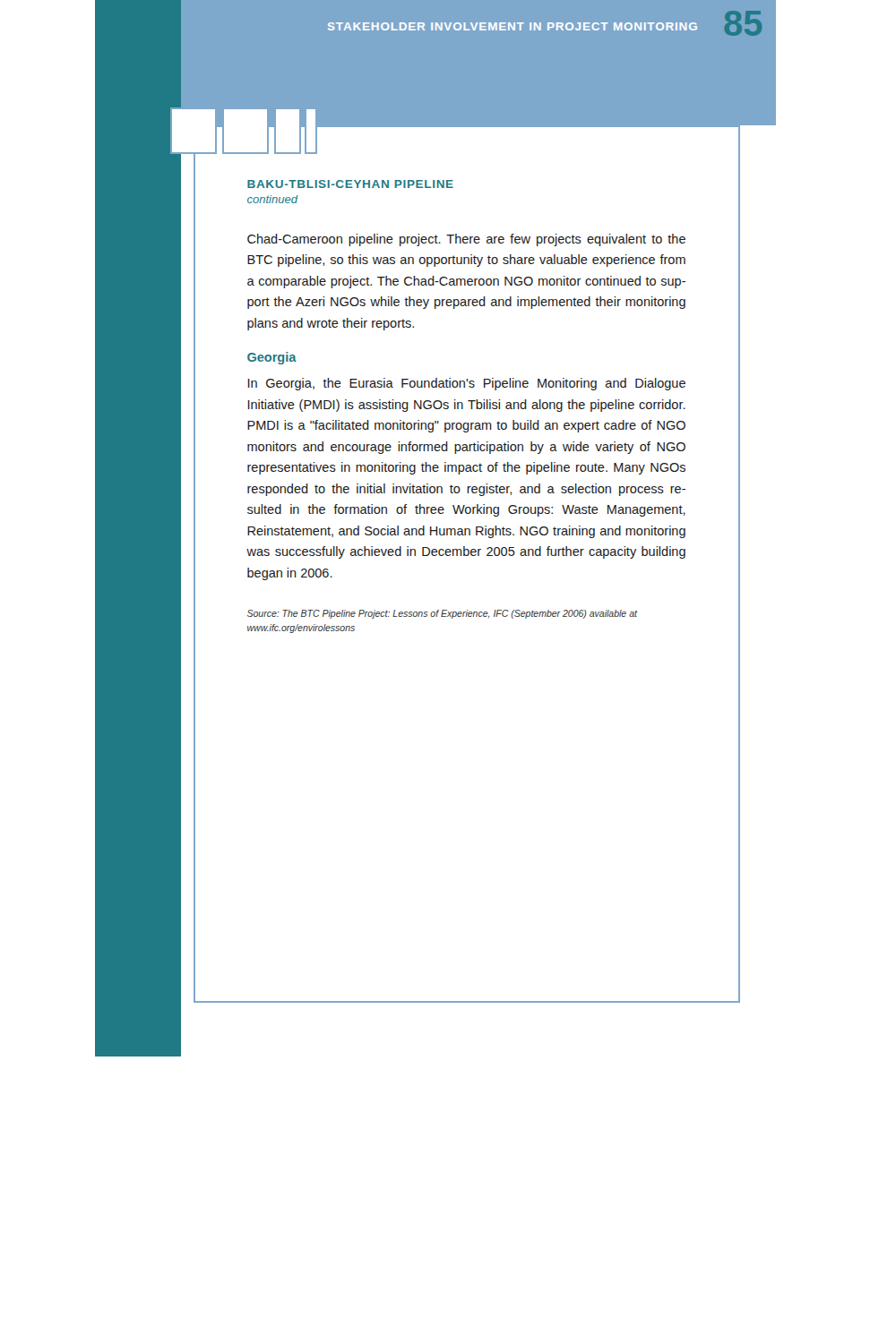Stakeholder Involvement in Project Monitoring
85
Baku-Tblisi-Ceyhan Pipeline
continued
Chad-Cameroon pipeline project. There are few projects equivalent to the BTC pipeline, so this was an opportunity to share valuable experience from a comparable project. The Chad-Cameroon NGO monitor continued to support the Azeri NGOs while they prepared and implemented their monitoring plans and wrote their reports.
Georgia
In Georgia, the Eurasia Foundation's Pipeline Monitoring and Dialogue Initiative (PMDI) is assisting NGOs in Tbilisi and along the pipeline corridor. PMDI is a "facilitated monitoring" program to build an expert cadre of NGO monitors and encourage informed participation by a wide variety of NGO representatives in monitoring the impact of the pipeline route. Many NGOs responded to the initial invitation to register, and a selection process resulted in the formation of three Working Groups: Waste Management, Reinstatement, and Social and Human Rights. NGO training and monitoring was successfully achieved in December 2005 and further capacity building began in 2006.
Source: The BTC Pipeline Project: Lessons of Experience, IFC (September 2006) available at www.ifc.org/envirolessons